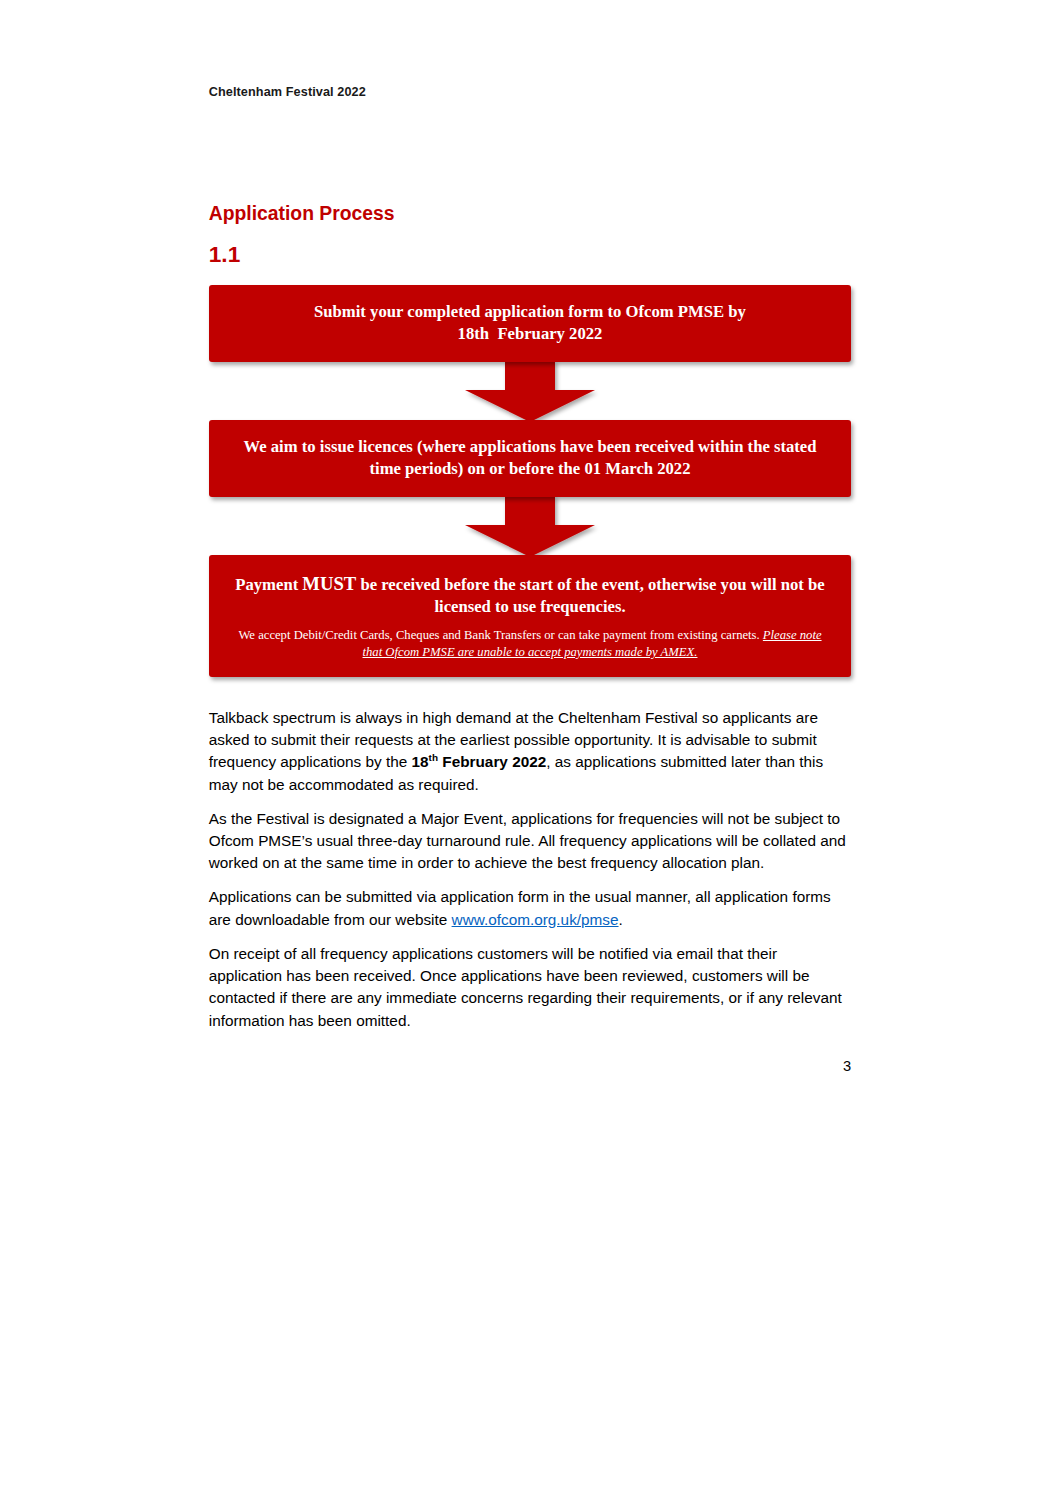Cheltenham Festival 2022
Application Process
1.1
Submit your completed application form to Ofcom PMSE by
18th February 2022
We aim to issue licences (where applications have been received within the stated time periods) on or before the 01 March 2022
Payment MUST be received before the start of the event, otherwise you will not be licensed to use frequencies.
We accept Debit/Credit Cards, Cheques and Bank Transfers or can take payment from existing carnets. Please note that Ofcom PMSE are unable to accept payments made by AMEX.
Talkback spectrum is always in high demand at the Cheltenham Festival so applicants are asked to submit their requests at the earliest possible opportunity. It is advisable to submit frequency applications by the 18th February 2022, as applications submitted later than this may not be accommodated as required.
As the Festival is designated a Major Event, applications for frequencies will not be subject to Ofcom PMSE’s usual three-day turnaround rule. All frequency applications will be collated and worked on at the same time in order to achieve the best frequency allocation plan.
Applications can be submitted via application form in the usual manner, all application forms are downloadable from our website www.ofcom.org.uk/pmse.
On receipt of all frequency applications customers will be notified via email that their application has been received. Once applications have been reviewed, customers will be contacted if there are any immediate concerns regarding their requirements, or if any relevant information has been omitted.
3